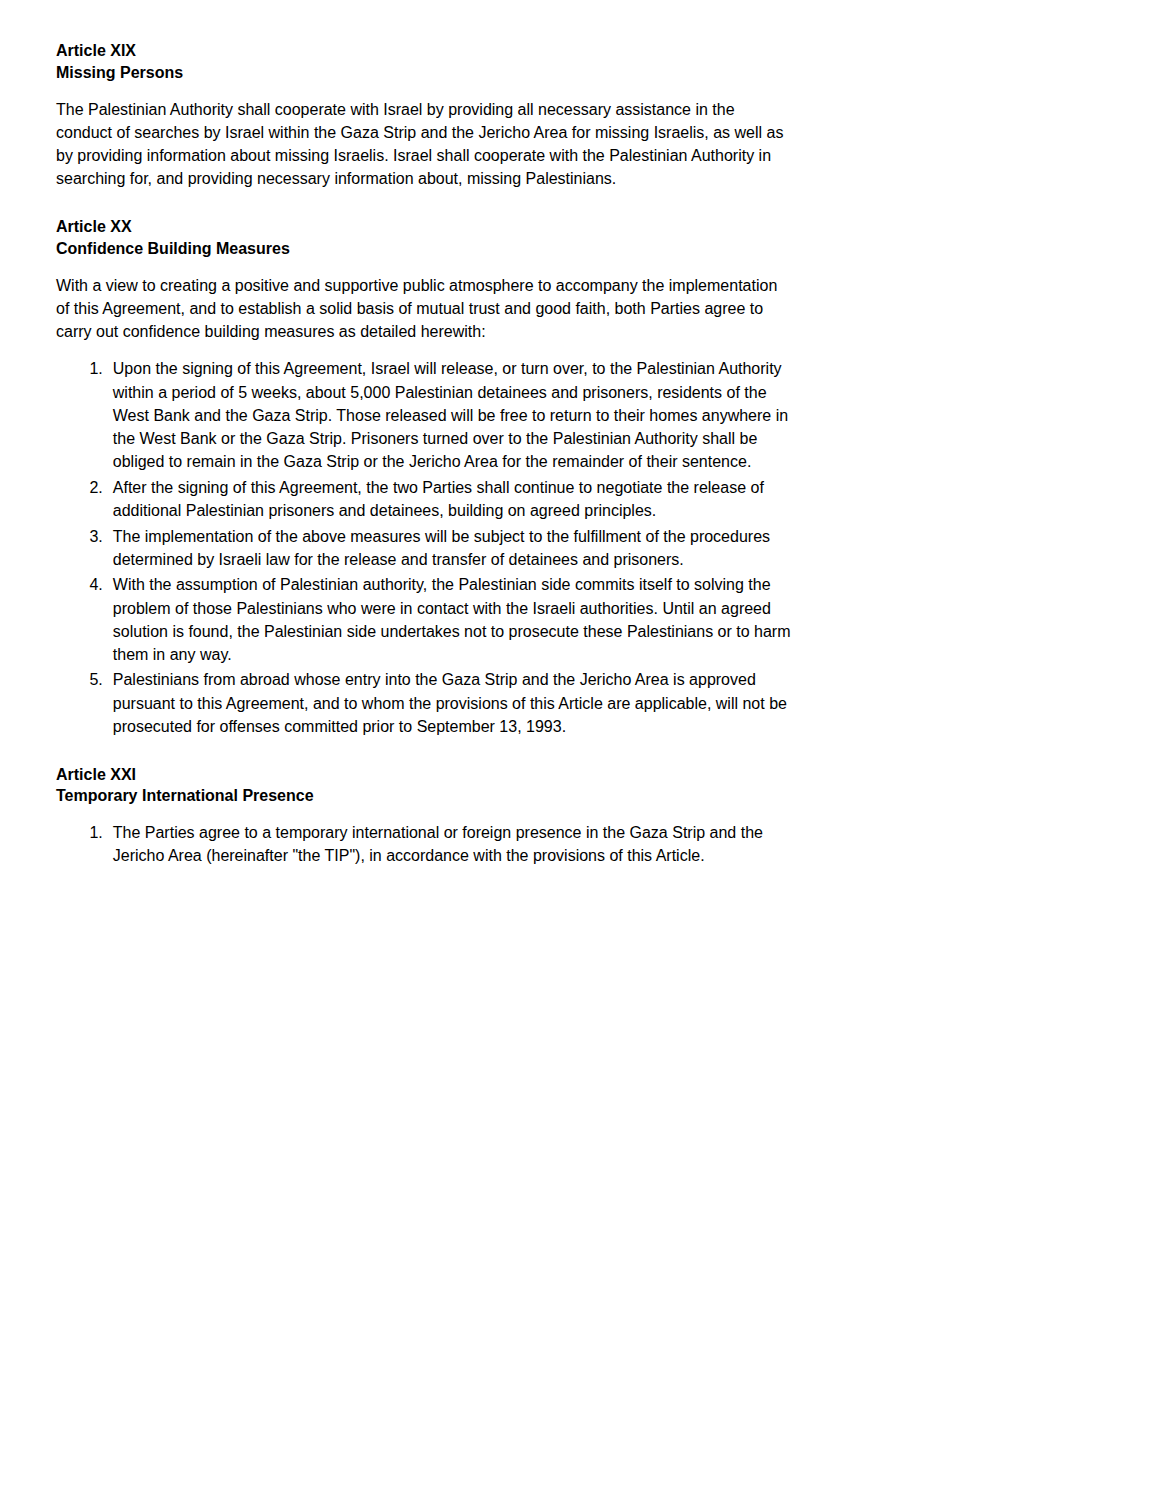Article XIX
Missing Persons
The Palestinian Authority shall cooperate with Israel by providing all necessary assistance in the conduct of searches by Israel within the Gaza Strip and the Jericho Area for missing Israelis, as well as by providing information about missing Israelis. Israel shall cooperate with the Palestinian Authority in searching for, and providing necessary information about, missing Palestinians.
Article XX
Confidence Building Measures
With a view to creating a positive and supportive public atmosphere to accompany the implementation of this Agreement, and to establish a solid basis of mutual trust and good faith, both Parties agree to carry out confidence building measures as detailed herewith:
Upon the signing of this Agreement, Israel will release, or turn over, to the Palestinian Authority within a period of 5 weeks, about 5,000 Palestinian detainees and prisoners, residents of the West Bank and the Gaza Strip. Those released will be free to return to their homes anywhere in the West Bank or the Gaza Strip. Prisoners turned over to the Palestinian Authority shall be obliged to remain in the Gaza Strip or the Jericho Area for the remainder of their sentence.
After the signing of this Agreement, the two Parties shall continue to negotiate the release of additional Palestinian prisoners and detainees, building on agreed principles.
The implementation of the above measures will be subject to the fulfillment of the procedures determined by Israeli law for the release and transfer of detainees and prisoners.
With the assumption of Palestinian authority, the Palestinian side commits itself to solving the problem of those Palestinians who were in contact with the Israeli authorities. Until an agreed solution is found, the Palestinian side undertakes not to prosecute these Palestinians or to harm them in any way.
Palestinians from abroad whose entry into the Gaza Strip and the Jericho Area is approved pursuant to this Agreement, and to whom the provisions of this Article are applicable, will not be prosecuted for offenses committed prior to September 13, 1993.
Article XXI
Temporary International Presence
The Parties agree to a temporary international or foreign presence in the Gaza Strip and the Jericho Area (hereinafter "the TIP"), in accordance with the provisions of this Article.